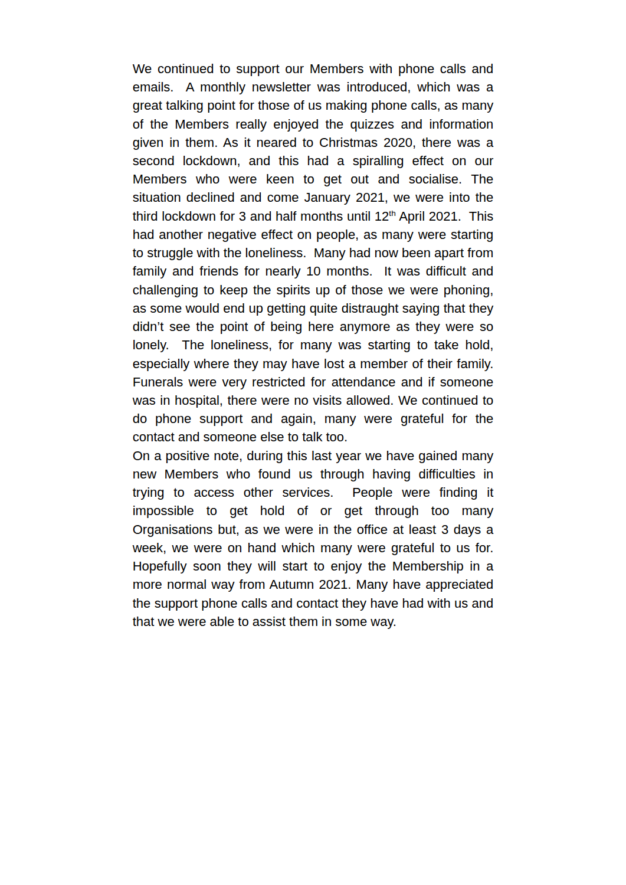We continued to support our Members with phone calls and emails. A monthly newsletter was introduced, which was a great talking point for those of us making phone calls, as many of the Members really enjoyed the quizzes and information given in them. As it neared to Christmas 2020, there was a second lockdown, and this had a spiralling effect on our Members who were keen to get out and socialise. The situation declined and come January 2021, we were into the third lockdown for 3 and half months until 12th April 2021. This had another negative effect on people, as many were starting to struggle with the loneliness. Many had now been apart from family and friends for nearly 10 months. It was difficult and challenging to keep the spirits up of those we were phoning, as some would end up getting quite distraught saying that they didn’t see the point of being here anymore as they were so lonely. The loneliness, for many was starting to take hold, especially where they may have lost a member of their family. Funerals were very restricted for attendance and if someone was in hospital, there were no visits allowed. We continued to do phone support and again, many were grateful for the contact and someone else to talk too.
On a positive note, during this last year we have gained many new Members who found us through having difficulties in trying to access other services. People were finding it impossible to get hold of or get through too many Organisations but, as we were in the office at least 3 days a week, we were on hand which many were grateful to us for. Hopefully soon they will start to enjoy the Membership in a more normal way from Autumn 2021. Many have appreciated the support phone calls and contact they have had with us and that we were able to assist them in some way.